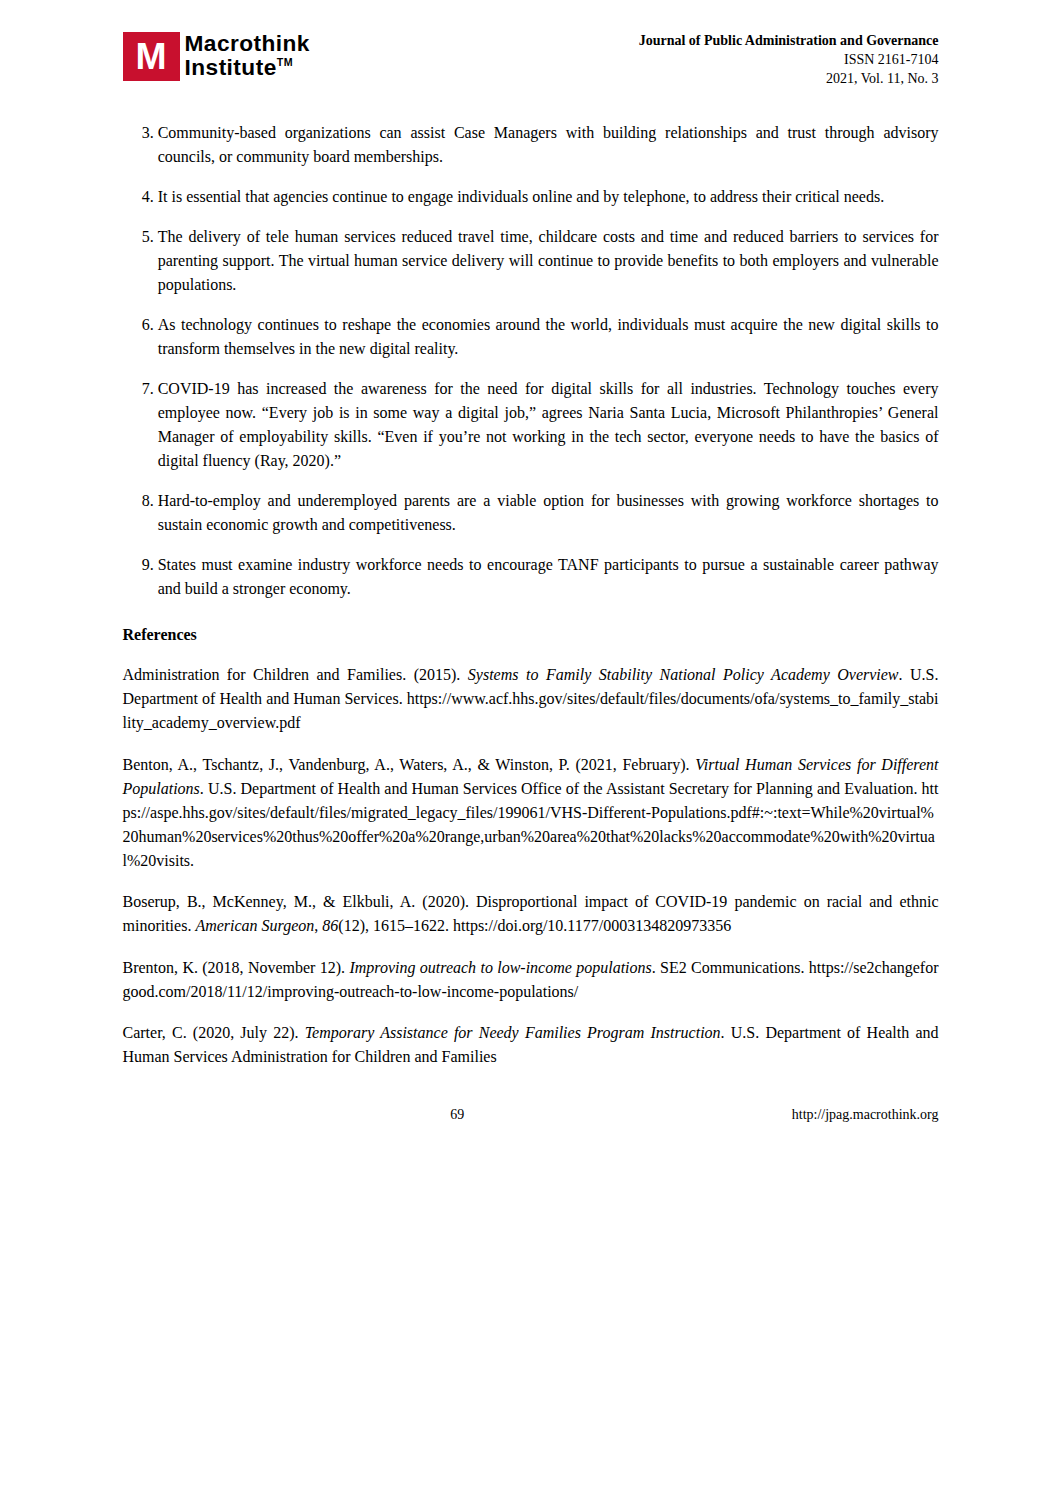MMacrothink InstituteTM
Journal of Public Administration and Governance
ISSN 2161-7104
2021, Vol. 11, No. 3
Community-based organizations can assist Case Managers with building relationships and trust through advisory councils, or community board memberships.
It is essential that agencies continue to engage individuals online and by telephone, to address their critical needs.
The delivery of tele human services reduced travel time, childcare costs and time and reduced barriers to services for parenting support. The virtual human service delivery will continue to provide benefits to both employers and vulnerable populations.
As technology continues to reshape the economies around the world, individuals must acquire the new digital skills to transform themselves in the new digital reality.
COVID-19 has increased the awareness for the need for digital skills for all industries. Technology touches every employee now. “Every job is in some way a digital job,” agrees Naria Santa Lucia, Microsoft Philanthropies’ General Manager of employability skills. “Even if you’re not working in the tech sector, everyone needs to have the basics of digital fluency (Ray, 2020).”
Hard-to-employ and underemployed parents are a viable option for businesses with growing workforce shortages to sustain economic growth and competitiveness.
States must examine industry workforce needs to encourage TANF participants to pursue a sustainable career pathway and build a stronger economy.
References
Administration for Children and Families. (2015). Systems to Family Stability National Policy Academy Overview. U.S. Department of Health and Human Services. https://www.acf.hhs.gov/sites/default/files/documents/ofa/systems_to_family_stability_academy_overview.pdf
Benton, A., Tschantz, J., Vandenburg, A., Waters, A., & Winston, P. (2021, February). Virtual Human Services for Different Populations. U.S. Department of Health and Human Services Office of the Assistant Secretary for Planning and Evaluation. https://aspe.hhs.gov/sites/default/files/migrated_legacy_files/199061/VHS-Different-Populations.pdf#:~:text=While%20virtual%20human%20services%20thus%20offer%20a%20range,urban%20area%20that%20lacks%20accommodate%20with%20virtual%20visits.
Boserup, B., McKenney, M., & Elkbuli, A. (2020). Disproportional impact of COVID-19 pandemic on racial and ethnic minorities. American Surgeon, 86(12), 1615–1622. https://doi.org/10.1177/0003134820973356
Brenton, K. (2018, November 12). Improving outreach to low-income populations. SE2 Communications. https://se2changeforgood.com/2018/11/12/improving-outreach-to-low-income-populations/
Carter, C. (2020, July 22). Temporary Assistance for Needy Families Program Instruction. U.S. Department of Health and Human Services Administration for Children and Families
69
http://jpag.macrothink.org